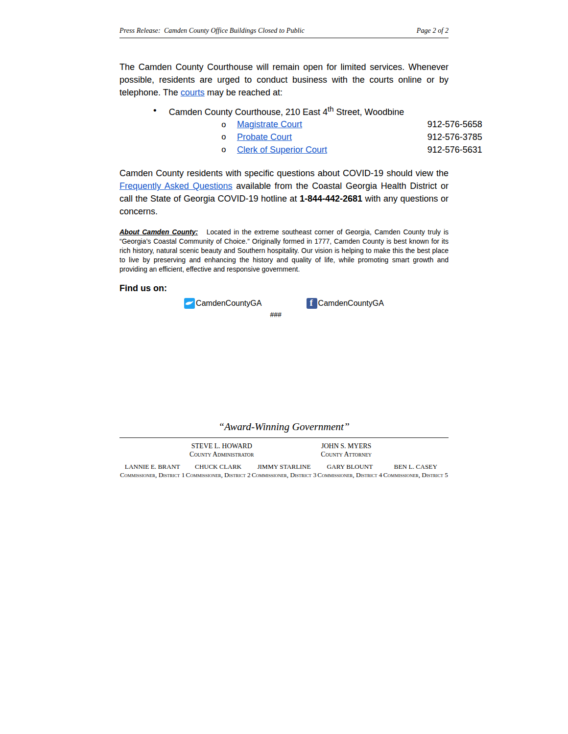Press Release: Camden County Office Buildings Closed to Public
Page 2 of 2
The Camden County Courthouse will remain open for limited services. Whenever possible, residents are urged to conduct business with the courts online or by telephone. The courts may be reached at:
Camden County Courthouse, 210 East 4th Street, Woodbine
Magistrate Court 912-576-5658
Probate Court 912-576-3785
Clerk of Superior Court 912-576-5631
Camden County residents with specific questions about COVID-19 should view the Frequently Asked Questions available from the Coastal Georgia Health District or call the State of Georgia COVID-19 hotline at 1-844-442-2681 with any questions or concerns.
About Camden County: Located in the extreme southeast corner of Georgia, Camden County truly is “Georgia’s Coastal Community of Choice.” Originally formed in 1777, Camden County is best known for its rich history, natural scenic beauty and Southern hospitality. Our vision is helping to make this the best place to live by preserving and enhancing the history and quality of life, while promoting smart growth and providing an efficient, effective and responsive government.
Find us on:
CamdenCountyGA
CamdenCountyGA
###
“Award-Winning Government”
STEVE L. HOWARD
County Administrator
JOHN S. MYERS
County Attorney
LANNIE E. BRANT
Commissioner, District 1
CHUCK CLARK
Commissioner, District 2
JIMMY STARLINE
Commissioner, District 3
GARY BLOUNT
Commissioner, District 4
BEN L. CASEY
Commissioner, District 5